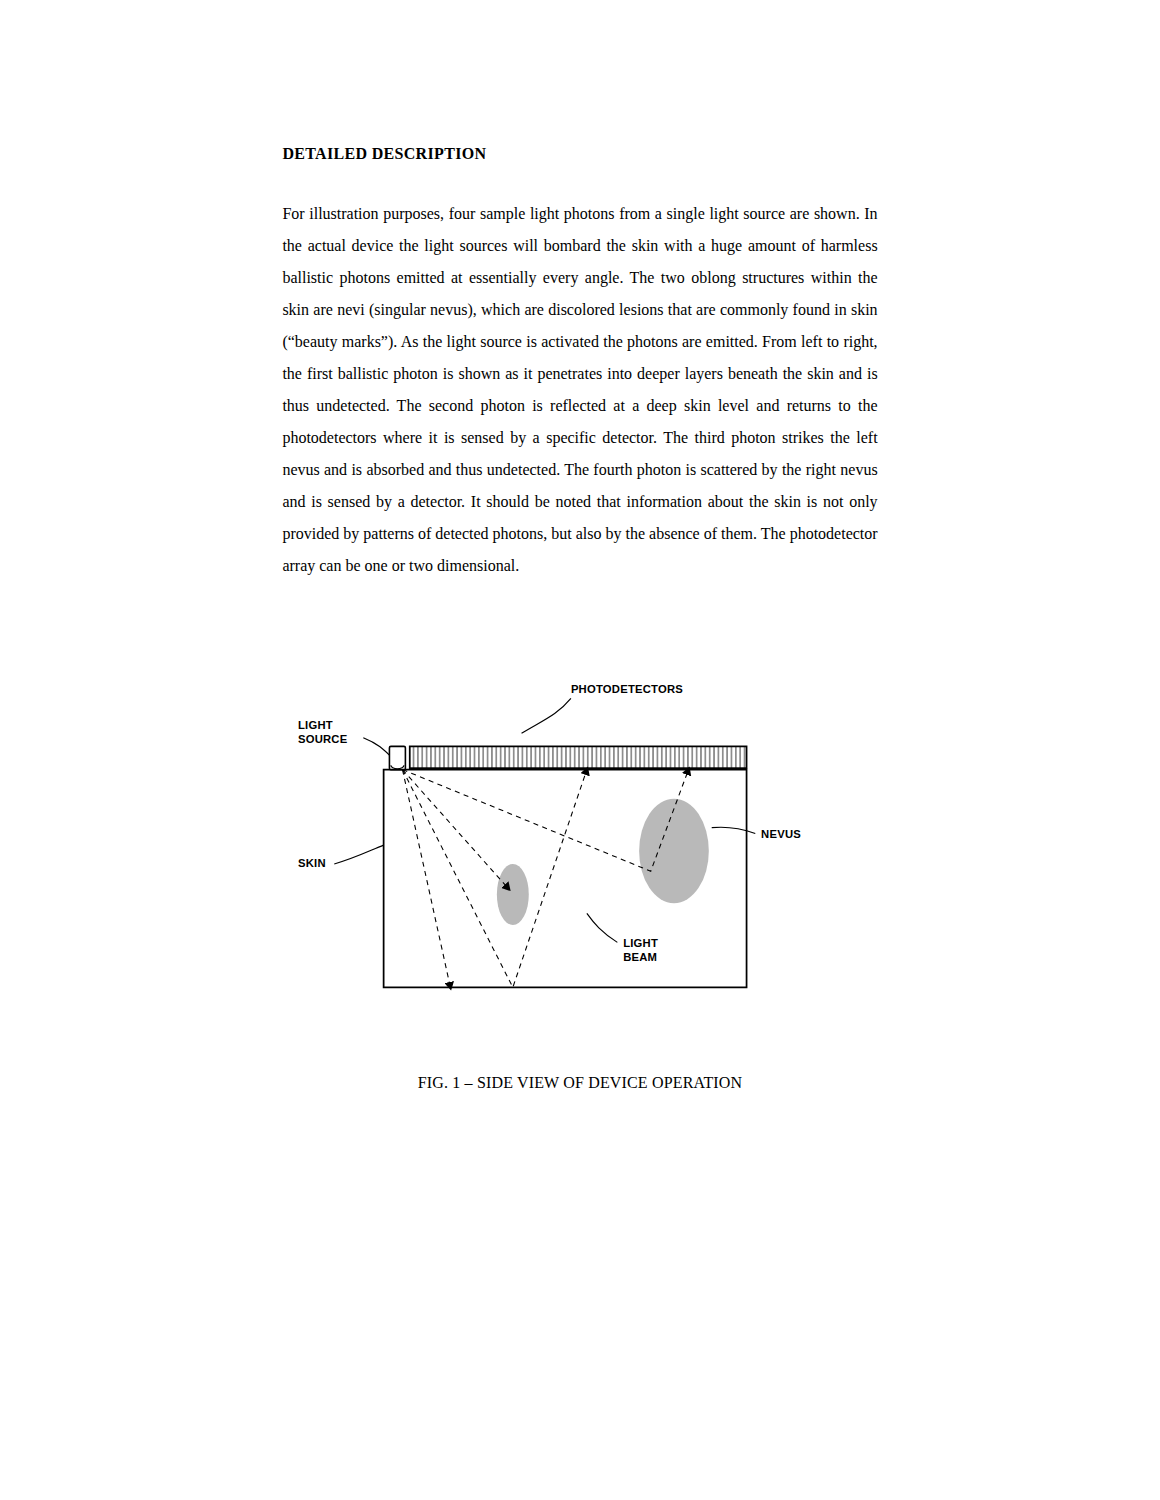DETAILED DESCRIPTION
For illustration purposes, four sample light photons from a single light source are shown. In the actual device the light sources will bombard the skin with a huge amount of harmless ballistic photons emitted at essentially every angle. The two oblong structures within the skin are nevi (singular nevus), which are discolored lesions that are commonly found in skin (“beauty marks”). As the light source is activated the photons are emitted. From left to right, the first ballistic photon is shown as it penetrates into deeper layers beneath the skin and is thus undetected. The second photon is reflected at a deep skin level and returns to the photodetectors where it is sensed by a specific detector. The third photon strikes the left nevus and is absorbed and thus undetected. The fourth photon is scattered by the right nevus and is sensed by a detector. It should be noted that information about the skin is not only provided by patterns of detected photons, but also by the absence of them. The photodetector array can be one or two dimensional.
PHOTODETECTORS LIGHT SOURCE SKIN NEVUS LIGHT BEAM
FIG. 1 – SIDE VIEW OF DEVICE OPERATION